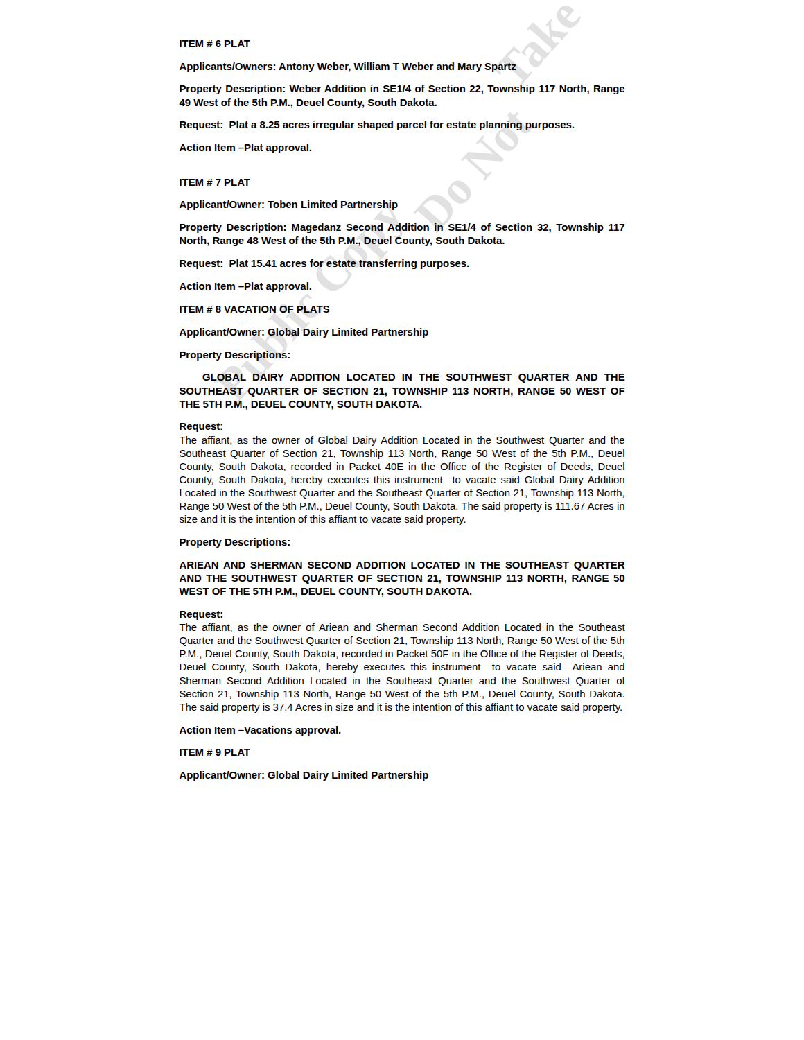Take
Do Not
Public Copy
ITEM # 6 PLAT
Applicants/Owners: Antony Weber, William T Weber and Mary Spartz
Property Description: Weber Addition in SE1/4 of Section 22, Township 117 North, Range 49 West of the 5th P.M., Deuel County, South Dakota.
Request: Plat a 8.25 acres irregular shaped parcel for estate planning purposes.
Action Item –Plat approval.
ITEM # 7 PLAT
Applicant/Owner: Toben Limited Partnership
Property Description: Magedanz Second Addition in SE1/4 of Section 32, Township 117 North, Range 48 West of the 5th P.M., Deuel County, South Dakota.
Request: Plat 15.41 acres for estate transferring purposes.
Action Item –Plat approval.
ITEM # 8 VACATION OF PLATS
Applicant/Owner: Global Dairy Limited Partnership
Property Descriptions:
GLOBAL DAIRY ADDITION LOCATED IN THE SOUTHWEST QUARTER AND THE SOUTHEAST QUARTER OF SECTION 21, TOWNSHIP 113 NORTH, RANGE 50 WEST OF THE 5TH P.M., DEUEL COUNTY, SOUTH DAKOTA.
Request:
The affiant, as the owner of Global Dairy Addition Located in the Southwest Quarter and the Southeast Quarter of Section 21, Township 113 North, Range 50 West of the 5th P.M., Deuel County, South Dakota, recorded in Packet 40E in the Office of the Register of Deeds, Deuel County, South Dakota, hereby executes this instrument to vacate said Global Dairy Addition Located in the Southwest Quarter and the Southeast Quarter of Section 21, Township 113 North, Range 50 West of the 5th P.M., Deuel County, South Dakota. The said property is 111.67 Acres in size and it is the intention of this affiant to vacate said property.
Property Descriptions:
ARIEAN AND SHERMAN SECOND ADDITION LOCATED IN THE SOUTHEAST QUARTER AND THE SOUTHWEST QUARTER OF SECTION 21, TOWNSHIP 113 NORTH, RANGE 50 WEST OF THE 5TH P.M., DEUEL COUNTY, SOUTH DAKOTA.
Request:
The affiant, as the owner of Ariean and Sherman Second Addition Located in the Southeast Quarter and the Southwest Quarter of Section 21, Township 113 North, Range 50 West of the 5th P.M., Deuel County, South Dakota, recorded in Packet 50F in the Office of the Register of Deeds, Deuel County, South Dakota, hereby executes this instrument to vacate said Ariean and Sherman Second Addition Located in the Southeast Quarter and the Southwest Quarter of Section 21, Township 113 North, Range 50 West of the 5th P.M., Deuel County, South Dakota. The said property is 37.4 Acres in size and it is the intention of this affiant to vacate said property.
Action Item –Vacations approval.
ITEM # 9 PLAT
Applicant/Owner: Global Dairy Limited Partnership